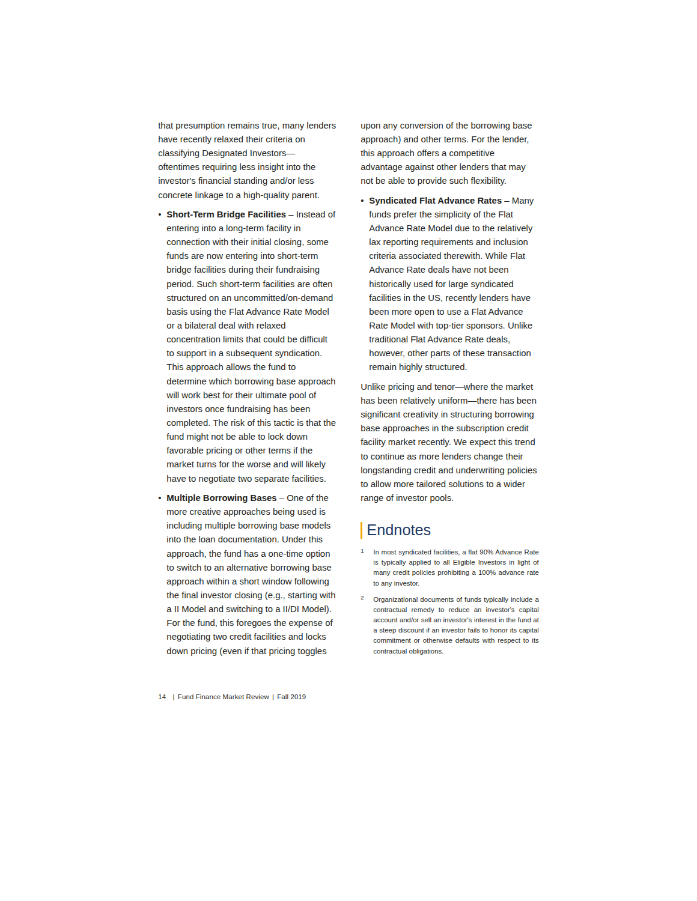that presumption remains true, many lenders have recently relaxed their criteria on classifying Designated Investors—oftentimes requiring less insight into the investor's financial standing and/or less concrete linkage to a high-quality parent.
Short-Term Bridge Facilities – Instead of entering into a long-term facility in connection with their initial closing, some funds are now entering into short-term bridge facilities during their fundraising period. Such short-term facilities are often structured on an uncommitted/on-demand basis using the Flat Advance Rate Model or a bilateral deal with relaxed concentration limits that could be difficult to support in a subsequent syndication. This approach allows the fund to determine which borrowing base approach will work best for their ultimate pool of investors once fundraising has been completed. The risk of this tactic is that the fund might not be able to lock down favorable pricing or other terms if the market turns for the worse and will likely have to negotiate two separate facilities.
Multiple Borrowing Bases – One of the more creative approaches being used is including multiple borrowing base models into the loan documentation. Under this approach, the fund has a one-time option to switch to an alternative borrowing base approach within a short window following the final investor closing (e.g., starting with a II Model and switching to a II/DI Model). For the fund, this foregoes the expense of negotiating two credit facilities and locks down pricing (even if that pricing toggles
upon any conversion of the borrowing base approach) and other terms. For the lender, this approach offers a competitive advantage against other lenders that may not be able to provide such flexibility.
Syndicated Flat Advance Rates – Many funds prefer the simplicity of the Flat Advance Rate Model due to the relatively lax reporting requirements and inclusion criteria associated therewith. While Flat Advance Rate deals have not been historically used for large syndicated facilities in the US, recently lenders have been more open to use a Flat Advance Rate Model with top-tier sponsors. Unlike traditional Flat Advance Rate deals, however, other parts of these transaction remain highly structured.
Unlike pricing and tenor—where the market has been relatively uniform—there has been significant creativity in structuring borrowing base approaches in the subscription credit facility market recently. We expect this trend to continue as more lenders change their longstanding credit and underwriting policies to allow more tailored solutions to a wider range of investor pools.
Endnotes
In most syndicated facilities, a flat 90% Advance Rate is typically applied to all Eligible Investors in light of many credit policies prohibiting a 100% advance rate to any investor.
Organizational documents of funds typically include a contractual remedy to reduce an investor's capital account and/or sell an investor's interest in the fund at a steep discount if an investor fails to honor its capital commitment or otherwise defaults with respect to its contractual obligations.
14|Fund Finance Market Review|Fall 2019